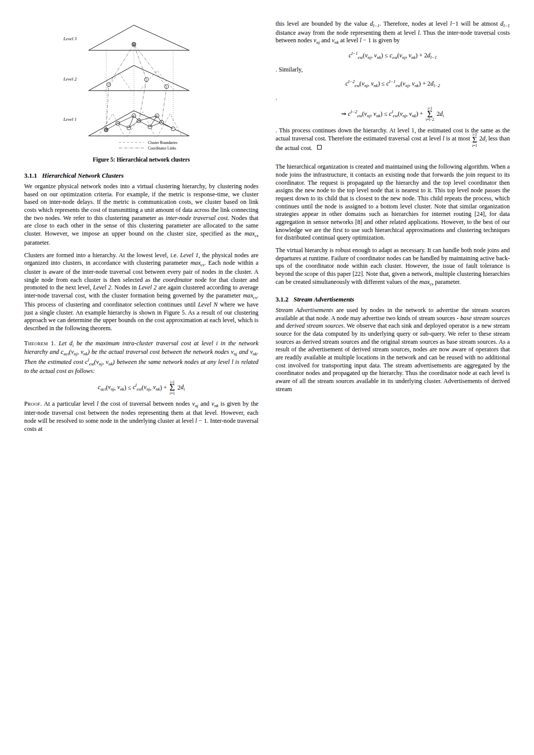Level 3 Level 2 Level 1 Cluster Boundaries Coordinator Links
Figure 5: Hierarchical network clusters
3.1.1 Hierarchical Network Clusters
We organize physical network nodes into a virtual clustering hierarchy, by clustering nodes based on our optimization criteria. For example, if the metric is response-time, we cluster based on inter-node delays. If the metric is communication costs, we cluster based on link costs which represents the cost of transmitting a unit amount of data across the link connecting the two nodes. We refer to this clustering parameter as inter-node traversal cost. Nodes that are close to each other in the sense of this clustering parameter are allocated to the same cluster. However, we impose an upper bound on the cluster size, specified as the maxcs parameter.
Clusters are formed into a hierarchy. At the lowest level, i.e. Level 1, the physical nodes are organized into clusters, in accordance with clustering parameter maxcs. Each node within a cluster is aware of the inter-node traversal cost between every pair of nodes in the cluster. A single node from each cluster is then selected as the coordinator node for that cluster and promoted to the next level, Level 2. Nodes in Level 2 are again clustered according to average inter-node traversal cost, with the cluster formation being governed by the parameter maxcs. This process of clustering and coordinator selection continues until Level N where we have just a single cluster. An example hierarchy is shown in Figure 5. As a result of our clustering approach we can determine the upper bounds on the cost approximation at each level, which is described in the following theorem.
Theorem 1. Let di be the maximum intra-cluster traversal cost at level i in the network hierarchy and cact(vnj, vnk) be the actual traversal cost between the network nodes vnj and vnk. Then the estimated cost clest(vnj, vnk) between the same network nodes at any level l is related to the actual cost as follows:
cact(vnj, vnk) ≤ clest(vnj, vnk) + i<l Σi=1 2di
Proof. At a particular level l the cost of traversal between nodes vnj and vnk is given by the inter-node traversal cost between the nodes representing them at that level. However, each node will be resolved to some node in the underlying cluster at level l − 1. Inter-node traversal costs at
this level are bounded by the value dl−1. Therefore, nodes at level l−1 will be atmost dl−1 distance away from the node representing them at level l. Thus the inter-node traversal costs between nodes vnj and vnk at level l − 1 is given by
cl−1est(vnj, vnk) ≤ cest(vnj, vnk) + 2dl−1
. Similarly,
cl−2est(vnj, vnk) ≤ cl−1est(vnj, vnk) + 2dl−2
.
⇒ cl−2est(vnj, vnk) ≤ clest(vnj, vnk) + i<l Σi=l−2 2di
. This process continues down the hierarchy. At level 1, the estimated cost is the same as the actual traversal cost. Therefore the estimated traversal cost at level l is at most i<l Σi=1 2di less than the actual cost.
The hierarchical organization is created and maintained using the following algorithm. When a node joins the infrastructure, it contacts an existing node that forwards the join request to its coordinator. The request is propagated up the hierarchy and the top level coordinator then assigns the new node to the top level node that is nearest to it. This top level node passes the request down to its child that is closest to the new node. This child repeats the process, which continues until the node is assigned to a bottom level cluster. Note that similar organization strategies appear in other domains such as hierarchies for internet routing [24], for data aggregation in sensor networks [8] and other related applications. However, to the best of our knowledge we are the first to use such hierarchical approximations and clustering techniques for distributed continual query optimization.
The virtual hierarchy is robust enough to adapt as necessary. It can handle both node joins and departures at runtime. Failure of coordinator nodes can be handled by maintaining active back-ups of the coordinator node within each cluster. However, the issue of fault tolerance is beyond the scope of this paper [22]. Note that, given a network, multiple clustering hierarchies can be created simultaneously with different values of the maxcs parameter.
3.1.2 Stream Advertisements
Stream Advertisements are used by nodes in the network to advertise the stream sources available at that node. A node may advertise two kinds of stream sources - base stream sources and derived stream sources. We observe that each sink and deployed operator is a new stream source for the data computed by its underlying query or sub-query. We refer to these stream sources as derived stream sources and the original stream sources as base stream sources. As a result of the advertisement of derived stream sources, nodes are now aware of operators that are readily available at multiple locations in the network and can be reused with no additional cost involved for transporting input data. The stream advertisements are aggregated by the coordinator nodes and propagated up the hierarchy. Thus the coordinator node at each level is aware of all the stream sources available in its underlying cluster. Advertisements of derived stream